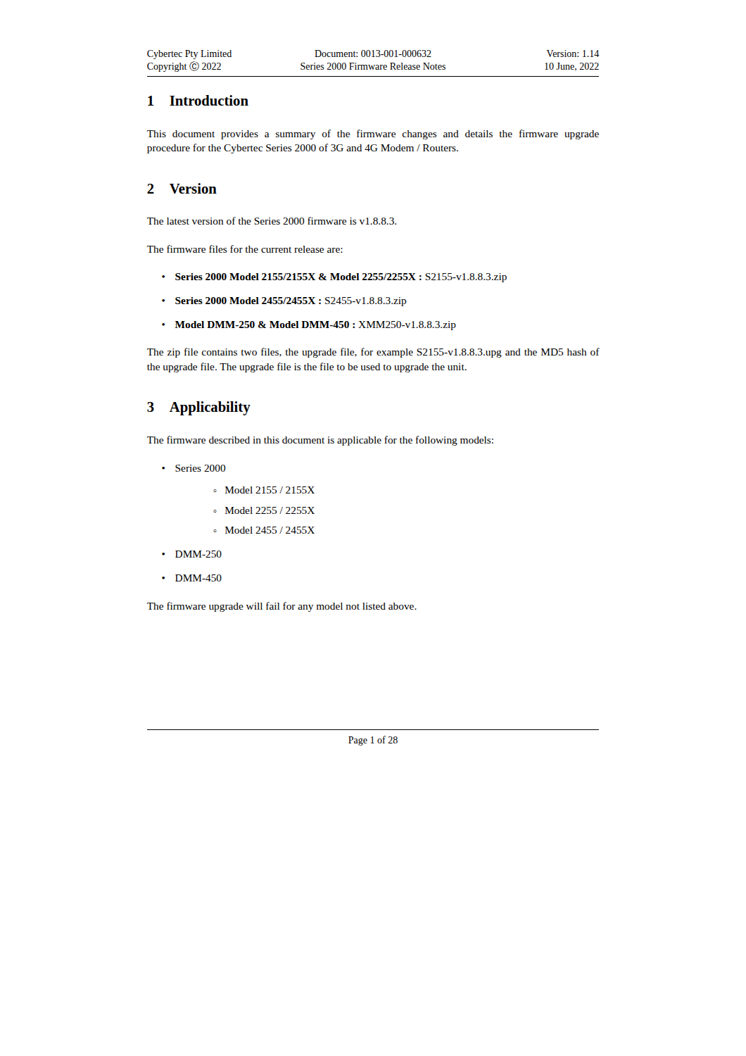| Cybertec Pty Limited | Document: 0013-001-000632 | Version: 1.14 |
| Copyright Ⓒ 2022 | Series 2000 Firmware Release Notes | 10 June, 2022 |
1 Introduction
This document provides a summary of the firmware changes and details the firmware upgrade procedure for the Cybertec Series 2000 of 3G and 4G Modem / Routers.
2 Version
The latest version of the Series 2000 firmware is v1.8.8.3.
The firmware files for the current release are:
Series 2000 Model 2155/2155X & Model 2255/2255X : S2155-v1.8.8.3.zip
Series 2000 Model 2455/2455X : S2455-v1.8.8.3.zip
Model DMM-250 & Model DMM-450 : XMM250-v1.8.8.3.zip
The zip file contains two files, the upgrade file, for example S2155-v1.8.8.3.upg and the MD5 hash of the upgrade file. The upgrade file is the file to be used to upgrade the unit.
3 Applicability
The firmware described in this document is applicable for the following models:
Series 2000
Model 2155 / 2155X
Model 2255 / 2255X
Model 2455 / 2455X
DMM-250
DMM-450
The firmware upgrade will fail for any model not listed above.
Page 1 of 28